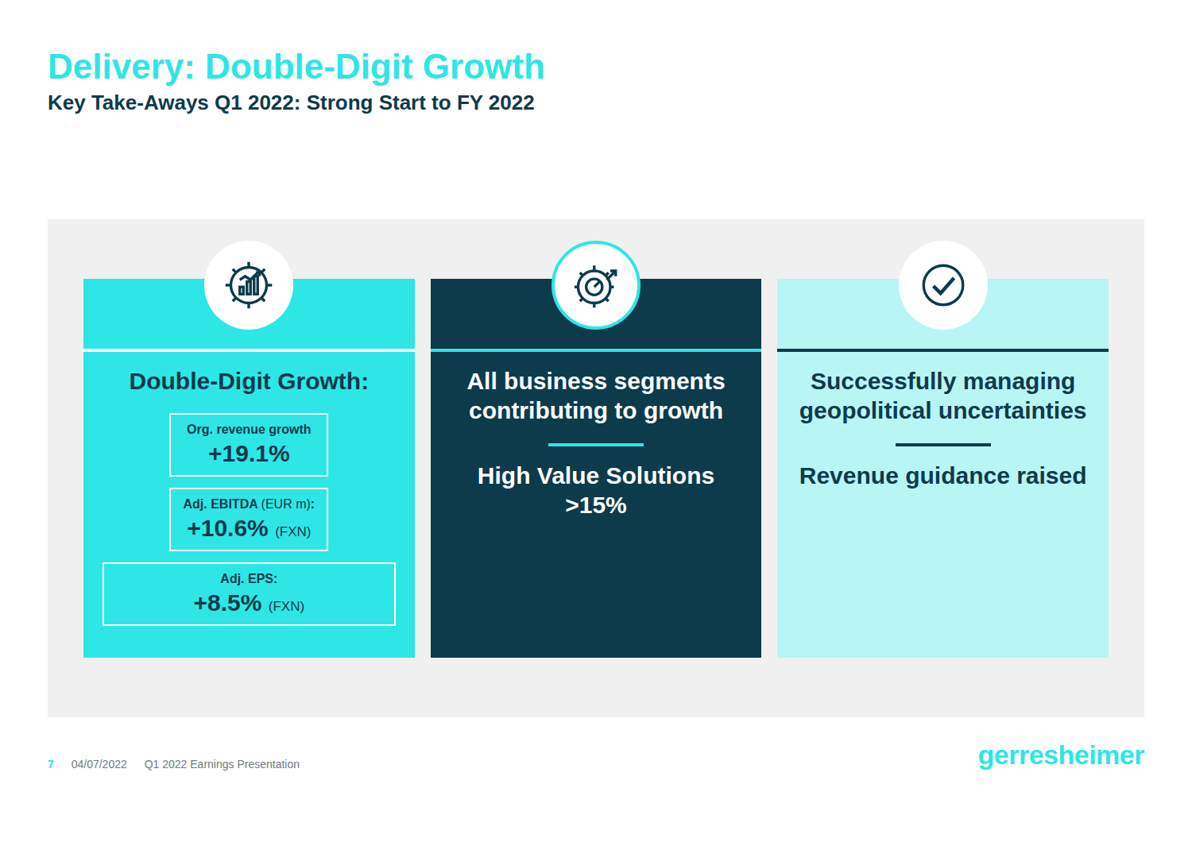Delivery: Double-Digit Growth
Key Take-Aways Q1 2022: Strong Start to FY 2022
Double-Digit Growth:
Org. revenue growth +19.1%
Adj. EBITDA (EUR m): +10.6% (FXN)
Adj. EPS: +8.5% (FXN)
All business segments contributing to growth
High Value Solutions
>15%
Successfully managing geopolitical uncertainties
Revenue guidance raised
7 04/07/2022 Q1 2022 Earnings Presentation
gerresheimer